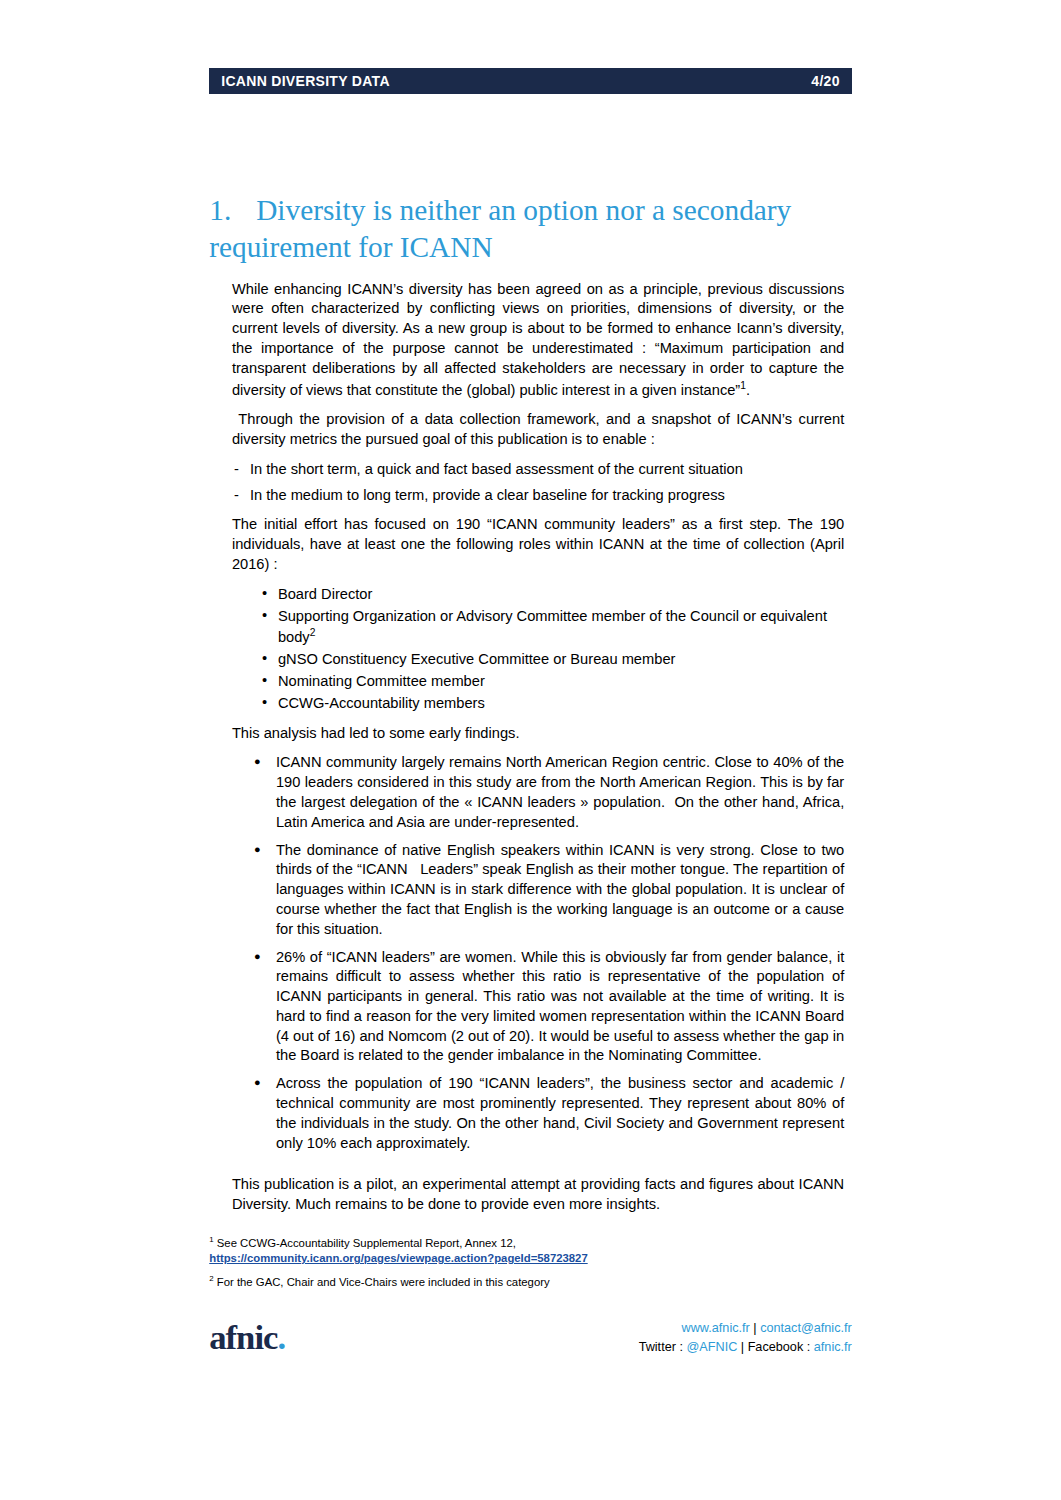ICANN Diversity Data 4/20
1. Diversity is neither an option nor a secondary requirement for ICANN
While enhancing ICANN’s diversity has been agreed on as a principle, previous discussions were often characterized by conflicting views on priorities, dimensions of diversity, or the current levels of diversity. As a new group is about to be formed to enhance Icann’s diversity, the importance of the purpose cannot be underestimated : “Maximum participation and transparent deliberations by all affected stakeholders are necessary in order to capture the diversity of views that constitute the (global) public interest in a given instance”1.
Through the provision of a data collection framework, and a snapshot of ICANN’s current diversity metrics the pursued goal of this publication is to enable :
In the short term, a quick and fact based assessment of the current situation
In the medium to long term, provide a clear baseline for tracking progress
The initial effort has focused on 190 “ICANN community leaders” as a first step. The 190 individuals, have at least one the following roles within ICANN at the time of collection (April 2016) :
Board Director
Supporting Organization or Advisory Committee member of the Council or equivalent body2
gNSO Constituency Executive Committee or Bureau member
Nominating Committee member
CCWG-Accountability members
This analysis had led to some early findings.
ICANN community largely remains North American Region centric. Close to 40% of the 190 leaders considered in this study are from the North American Region. This is by far the largest delegation of the « ICANN leaders » population. On the other hand, Africa, Latin America and Asia are under-represented.
The dominance of native English speakers within ICANN is very strong. Close to two thirds of the “ICANN Leaders” speak English as their mother tongue. The repartition of languages within ICANN is in stark difference with the global population. It is unclear of course whether the fact that English is the working language is an outcome or a cause for this situation.
26% of “ICANN leaders” are women. While this is obviously far from gender balance, it remains difficult to assess whether this ratio is representative of the population of ICANN participants in general. This ratio was not available at the time of writing. It is hard to find a reason for the very limited women representation within the ICANN Board (4 out of 16) and Nomcom (2 out of 20). It would be useful to assess whether the gap in the Board is related to the gender imbalance in the Nominating Committee.
Across the population of 190 “ICANN leaders”, the business sector and academic / technical community are most prominently represented. They represent about 80% of the individuals in the study. On the other hand, Civil Society and Government represent only 10% each approximately.
This publication is a pilot, an experimental attempt at providing facts and figures about ICANN Diversity. Much remains to be done to provide even more insights.
1 See CCWG-Accountability Supplemental Report, Annex 12,
https://community.icann.org/pages/viewpage.action?pageId=58723827
2 For the GAC, Chair and Vice-Chairs were included in this category
afnic.
www.afnic.fr | contact@afnic.fr
Twitter : @AFNIC | Facebook : afnic.fr